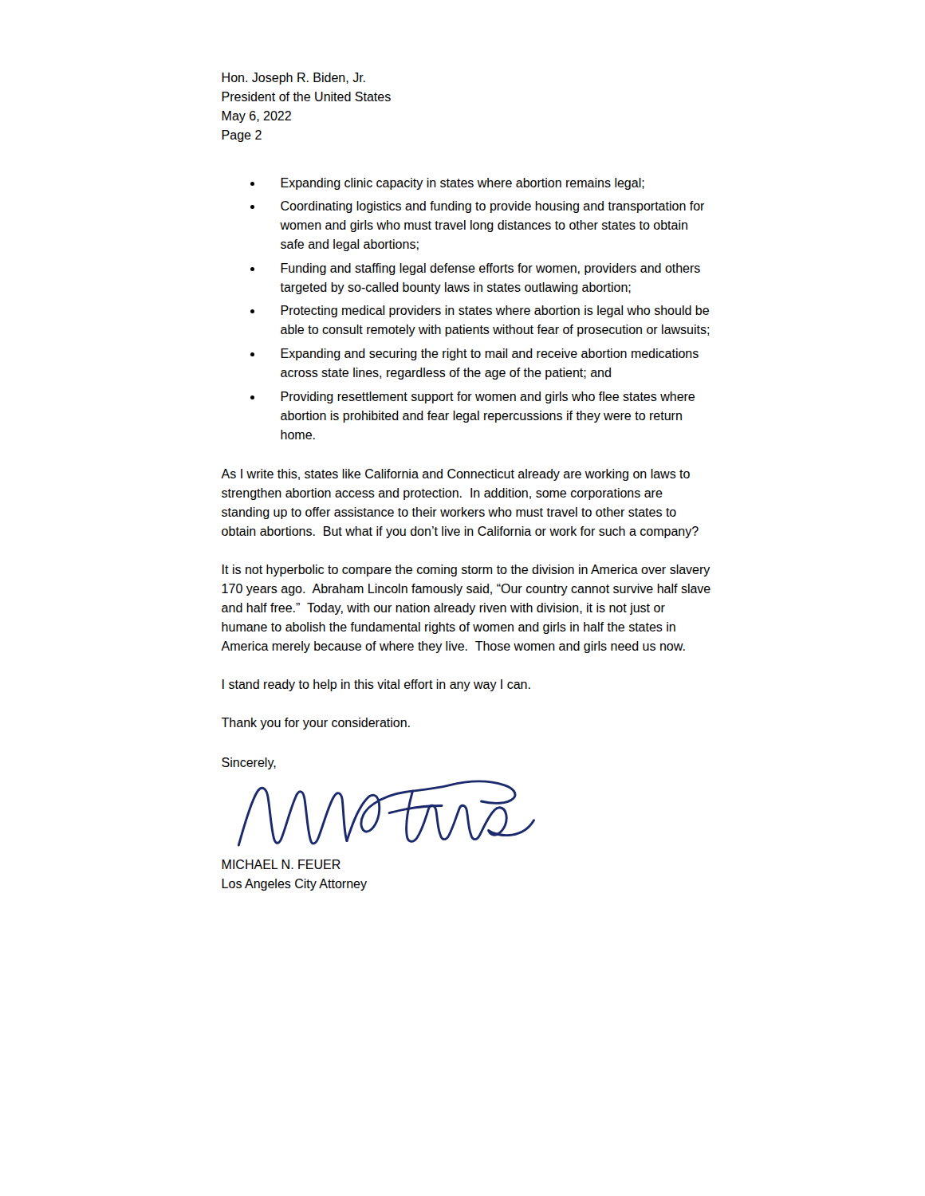Hon. Joseph R. Biden, Jr.
President of the United States
May 6, 2022
Page 2
Expanding clinic capacity in states where abortion remains legal;
Coordinating logistics and funding to provide housing and transportation for women and girls who must travel long distances to other states to obtain safe and legal abortions;
Funding and staffing legal defense efforts for women, providers and others targeted by so-called bounty laws in states outlawing abortion;
Protecting medical providers in states where abortion is legal who should be able to consult remotely with patients without fear of prosecution or lawsuits;
Expanding and securing the right to mail and receive abortion medications across state lines, regardless of the age of the patient; and
Providing resettlement support for women and girls who flee states where abortion is prohibited and fear legal repercussions if they were to return home.
As I write this, states like California and Connecticut already are working on laws to strengthen abortion access and protection. In addition, some corporations are standing up to offer assistance to their workers who must travel to other states to obtain abortions. But what if you don’t live in California or work for such a company?
It is not hyperbolic to compare the coming storm to the division in America over slavery 170 years ago. Abraham Lincoln famously said, “Our country cannot survive half slave and half free.” Today, with our nation already riven with division, it is not just or humane to abolish the fundamental rights of women and girls in half the states in America merely because of where they live. Those women and girls need us now.
I stand ready to help in this vital effort in any way I can.
Thank you for your consideration.
Sincerely,
MICHAEL N. FEUER
Los Angeles City Attorney